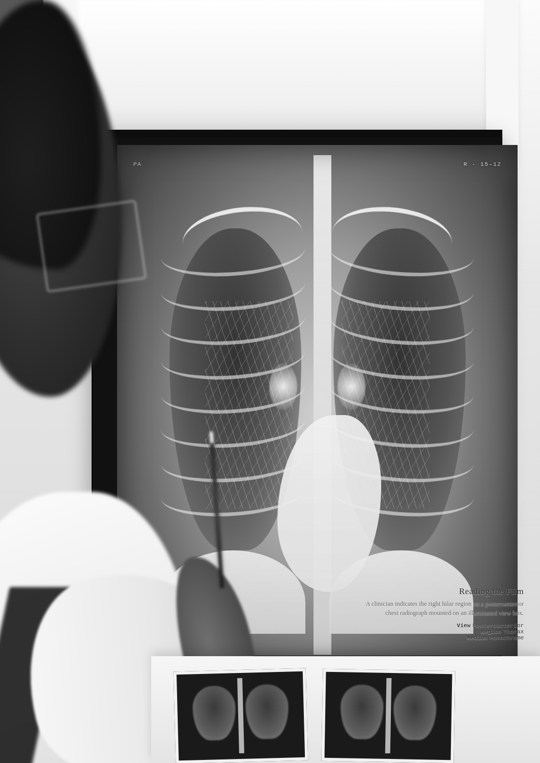PA R · 15–12
Reading the Film
A clinician indicates the right hilar region on a posteroanterior chest radiograph mounted on an illuminated view box.
View
Posteroanterior
Region
Thorax
Medium
Monochrome